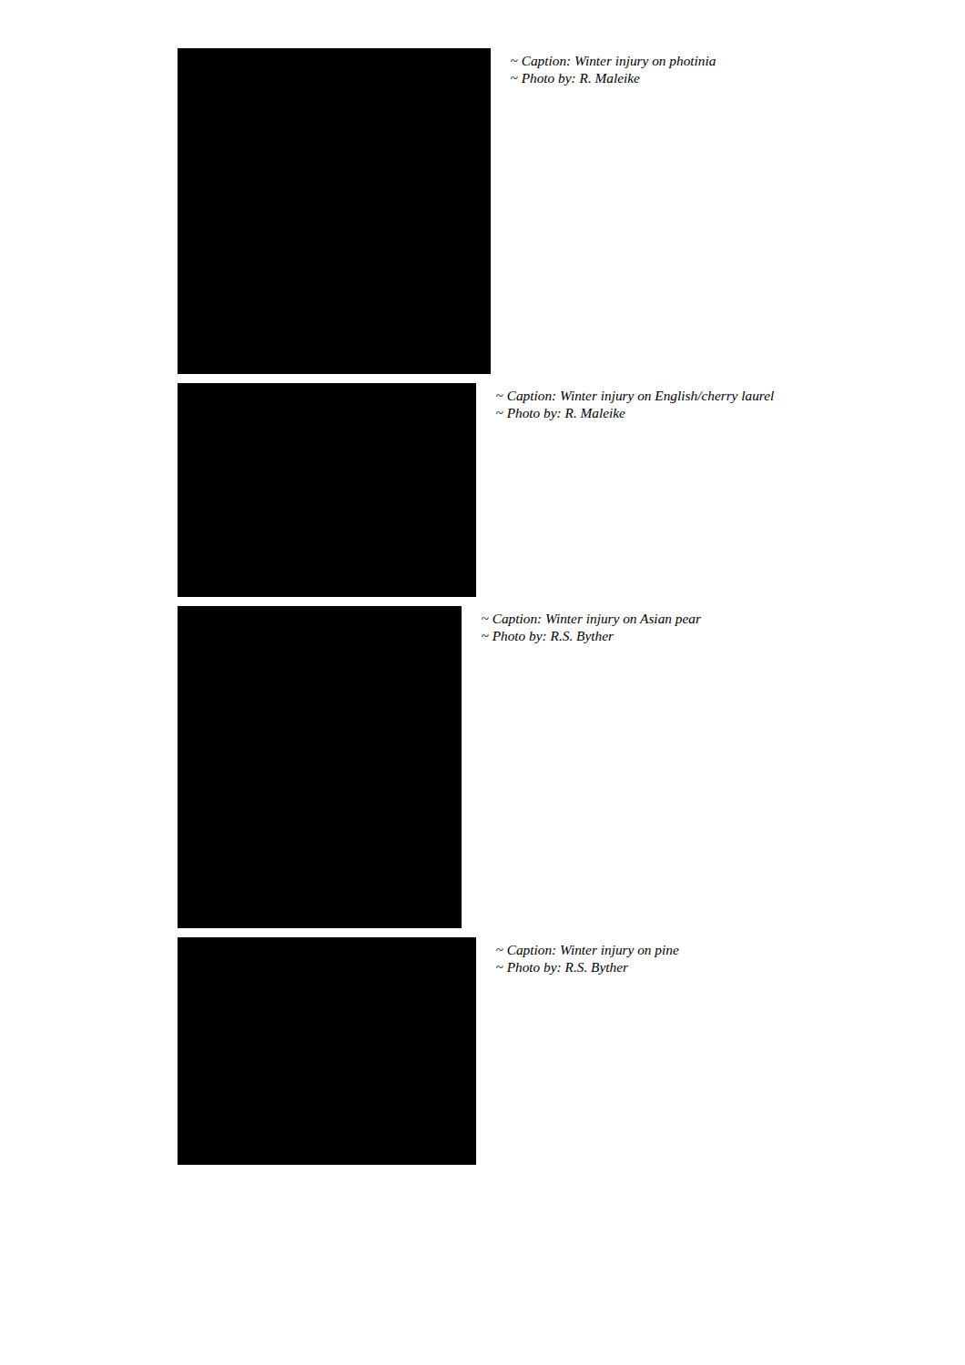~ Caption: Winter injury on photinia ~ Photo by: R. Maleike
~ Caption: Winter injury on English/cherry laurel ~ Photo by: R. Maleike
~ Caption: Winter injury on Asian pear ~ Photo by: R.S. Byther
~ Caption: Winter injury on pine ~ Photo by: R.S. Byther